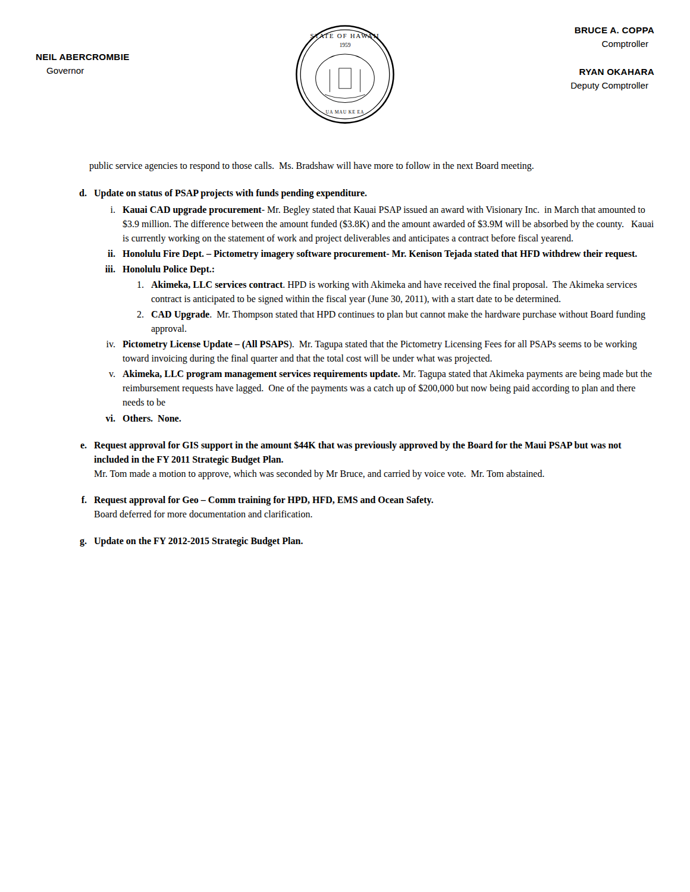NEIL ABERCROMBIE
Governor
BRUCE A. COPPA
Comptroller
RYAN OKAHARA
Deputy Comptroller
public service agencies to respond to those calls. Ms. Bradshaw will have more to follow in the next Board meeting.
Update on status of PSAP projects with funds pending expenditure.
Kauai CAD upgrade procurement- Mr. Begley stated that Kauai PSAP issued an award with Visionary Inc. in March that amounted to $3.9 million. The difference between the amount funded ($3.8K) and the amount awarded of $3.9M will be absorbed by the county. Kauai is currently working on the statement of work and project deliverables and anticipates a contract before fiscal yearend.
Honolulu Fire Dept. – Pictometry imagery software procurement- Mr. Kenison Tejada stated that HFD withdrew their request.
Honolulu Police Dept.:
Akimeka, LLC services contract. HPD is working with Akimeka and have received the final proposal. The Akimeka services contract is anticipated to be signed within the fiscal year (June 30, 2011), with a start date to be determined.
CAD Upgrade. Mr. Thompson stated that HPD continues to plan but cannot make the hardware purchase without Board funding approval.
Pictometry License Update – (All PSAPS). Mr. Tagupa stated that the Pictometry Licensing Fees for all PSAPs seems to be working toward invoicing during the final quarter and that the total cost will be under what was projected.
Akimeka, LLC program management services requirements update. Mr. Tagupa stated that Akimeka payments are being made but the reimbursement requests have lagged. One of the payments was a catch up of $200,000 but now being paid according to plan and there needs to be
Others. None.
Request approval for GIS support in the amount $44K that was previously approved by the Board for the Maui PSAP but was not included in the FY 2011 Strategic Budget Plan. Mr. Tom made a motion to approve, which was seconded by Mr Bruce, and carried by voice vote. Mr. Tom abstained.
Request approval for Geo – Comm training for HPD, HFD, EMS and Ocean Safety. Board deferred for more documentation and clarification.
Update on the FY 2012-2015 Strategic Budget Plan.